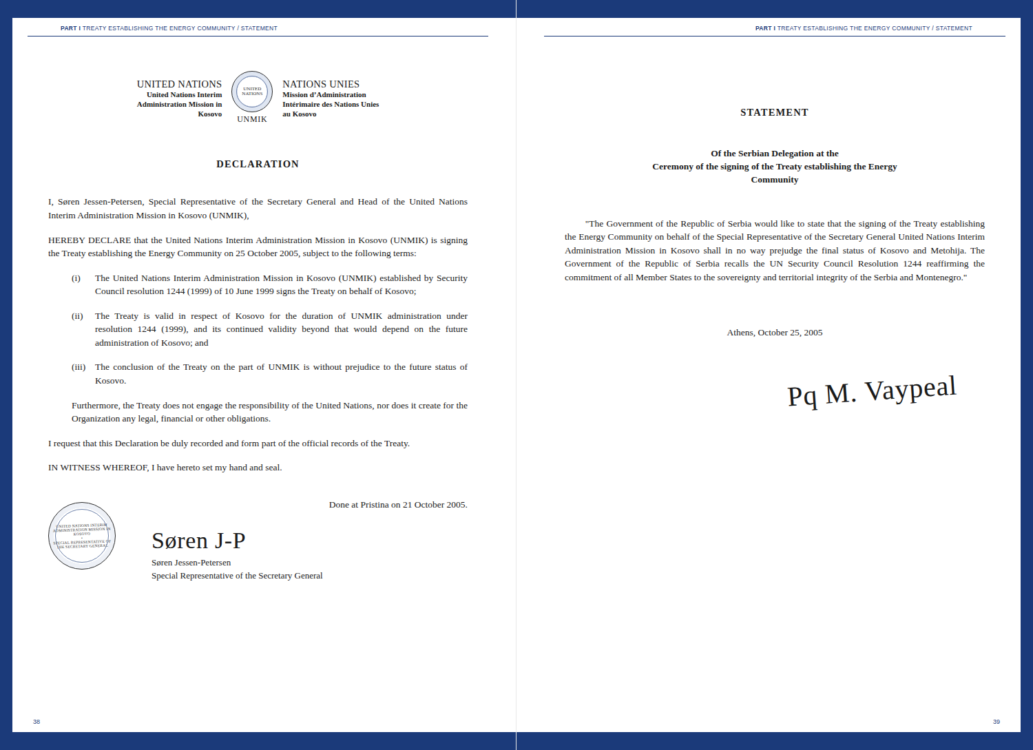PART I TREATY ESTABLISHING THE ENERGY COMMUNITY / STATEMENT
UNITED NATIONS
United Nations Interim
Administration Mission in
Kosovo
UNITED
NATIONS
UNMIK
NATIONS UNIES
Mission d’Administration
Intérimaire des Nations Unies
au Kosovo
DECLARATION
I, Søren Jessen-Petersen, Special Representative of the Secretary General and Head of the United Nations Interim Administration Mission in Kosovo (UNMIK),
HEREBY DECLARE that the United Nations Interim Administration Mission in Kosovo (UNMIK) is signing the Treaty establishing the Energy Community on 25 October 2005, subject to the following terms:
(i) The United Nations Interim Administration Mission in Kosovo (UNMIK) established by Security Council resolution 1244 (1999) of 10 June 1999 signs the Treaty on behalf of Kosovo;
(ii) The Treaty is valid in respect of Kosovo for the duration of UNMIK administration under resolution 1244 (1999), and its continued validity beyond that would depend on the future administration of Kosovo; and
(iii) The conclusion of the Treaty on the part of UNMIK is without prejudice to the future status of Kosovo.
Furthermore, the Treaty does not engage the responsibility of the United Nations, nor does it create for the Organization any legal, financial or other obligations.
I request that this Declaration be duly recorded and form part of the official records of the Treaty.
IN WITNESS WHEREOF, I have hereto set my hand and seal.
Done at Pristina on 21 October 2005.
UNITED NATIONS INTERIM ADMINISTRATION MISSION IN KOSOVO
•
SPECIAL REPRESENTATIVE OF THE SECRETARY GENERAL
Søren J-P
Søren Jessen-Petersen
Special Representative of the Secretary General
38
PART I TREATY ESTABLISHING THE ENERGY COMMUNITY / STATEMENT
STATEMENT
Of the Serbian Delegation at the
Ceremony of the signing of the Treaty establishing the Energy
Community
"The Government of the Republic of Serbia would like to state that the signing of the Treaty establishing the Energy Community on behalf of the Special Representative of the Secretary General United Nations Interim Administration Mission in Kosovo shall in no way prejudge the final status of Kosovo and Metohija. The Government of the Republic of Serbia recalls the UN Security Council Resolution 1244 reaffirming the commitment of all Member States to the sovereignty and territorial integrity of the Serbia and Montenegro."
Athens, October 25, 2005
Pq M. Vaypeal
39